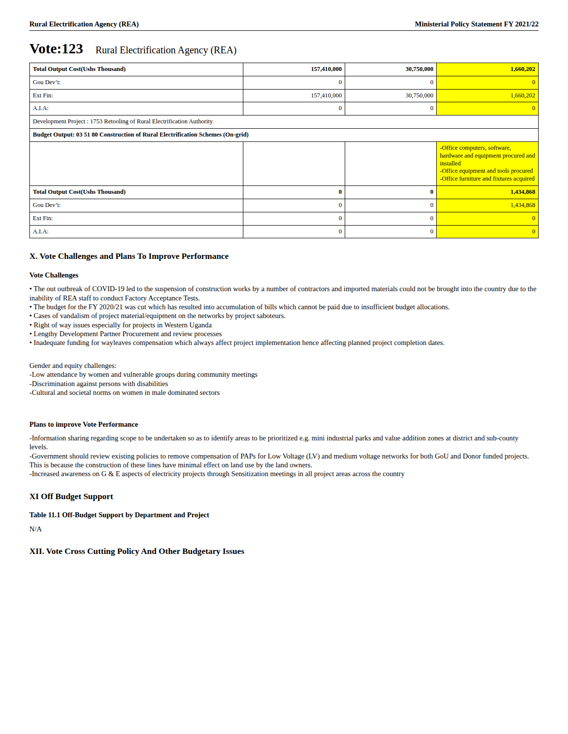Rural Electrification Agency (REA)
Ministerial Policy Statement FY 2021/22
Vote:123 Rural Electrification Agency (REA)
| Total Output Cost(Ushs Thousand) | 157,410,000 | 30,750,000 | 1,660,202 |
| Gou Dev’t: | 0 | 0 | 0 |
| Ext Fin: | 157,410,000 | 30,750,000 | 1,660,202 |
| A.I.A: | 0 | 0 | 0 |
| Development Project : 1753 Retooling of Rural Electrification Authority |
| Budget Output: 03 51 80 Construction of Rural Electrification Schemes (On-grid) |
| | | | -Office computers, software, hardware and equipment procured and installed -Office equipment and tools procured -Office furniture and fixtures acquired |
| Total Output Cost(Ushs Thousand) | 0 | 0 | 1,434,868 |
| Gou Dev’t: | 0 | 0 | 1,434,868 |
| Ext Fin: | 0 | 0 | 0 |
| A.I.A: | 0 | 0 | 0 |
X. Vote Challenges and Plans To Improve Performance
Vote Challenges
• The out outbreak of COVID-19 led to the suspension of construction works by a number of contractors and imported materials could not be brought into the country due to the inability of REA staff to conduct Factory Acceptance Tests.
• The budget for the FY 2020/21 was cut which has resulted into accumulation of bills which cannot be paid due to insufficient budget allocations.
• Cases of vandalism of project material/equipment on the networks by project saboteurs.
• Right of way issues especially for projects in Western Uganda
• Lengthy Development Partner Procurement and review processes
• Inadequate funding for wayleaves compensation which always affect project implementation hence affecting planned project completion dates.
Gender and equity challenges:
-Low attendance by women and vulnerable groups during community meetings
-Discrimination against persons with disabilities
-Cultural and societal norms on women in male dominated sectors
Plans to improve Vote Performance
-Information sharing regarding scope to be undertaken so as to identify areas to be prioritized e.g. mini industrial parks and value addition zones at district and sub-county levels.
-Government should review existing policies to remove compensation of PAPs for Low Voltage (LV) and medium voltage networks for both GoU and Donor funded projects. This is because the construction of these lines have minimal effect on land use by the land owners.
-Increased awareness on G & E aspects of electricity projects through Sensitization meetings in all project areas across the country
XI Off Budget Support
Table 11.1 Off-Budget Support by Department and Project
N/A
XII. Vote Cross Cutting Policy And Other Budgetary Issues